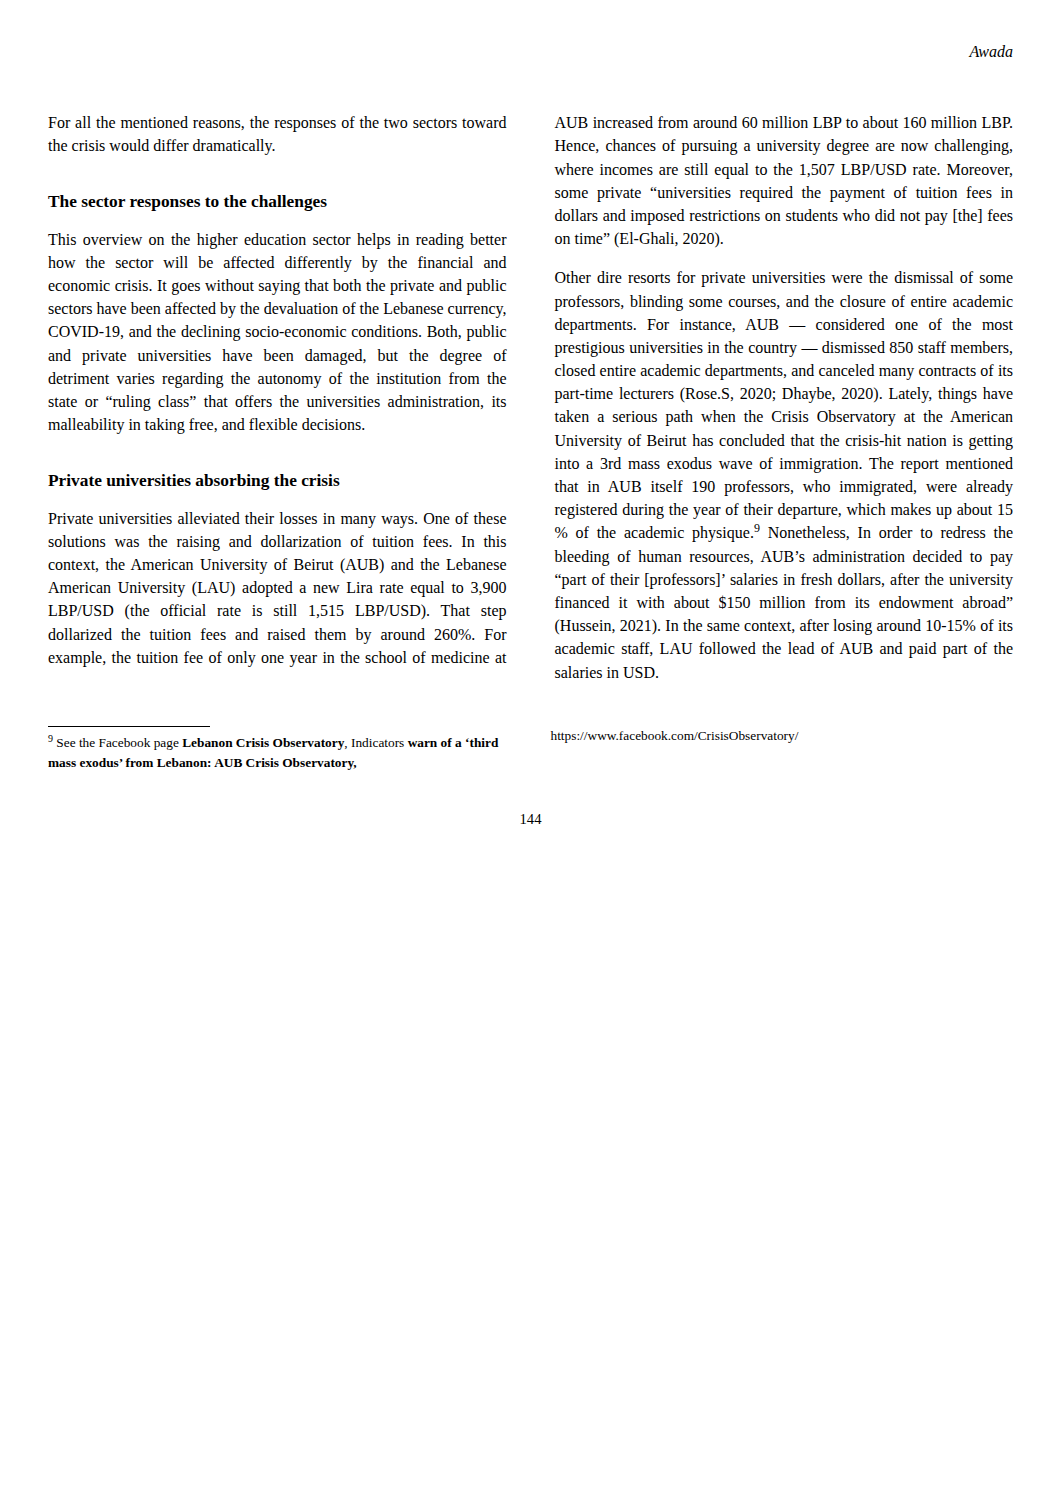Awada
For all the mentioned reasons, the responses of the two sectors toward the crisis would differ dramatically.
The sector responses to the challenges
This overview on the higher education sector helps in reading better how the sector will be affected differently by the financial and economic crisis. It goes without saying that both the private and public sectors have been affected by the devaluation of the Lebanese currency, COVID-19, and the declining socio-economic conditions. Both, public and private universities have been damaged, but the degree of detriment varies regarding the autonomy of the institution from the state or “ruling class” that offers the universities administration, its malleability in taking free, and flexible decisions.
Private universities absorbing the crisis
Private universities alleviated their losses in many ways. One of these solutions was the raising and dollarization of tuition fees. In this context, the American University of Beirut (AUB) and the Lebanese American University (LAU) adopted a new Lira rate equal to 3,900 LBP/USD (the official rate is still 1,515 LBP/USD). That step dollarized the tuition fees and raised them by around 260%. For example, the tuition fee of only one year in the school of medicine at AUB increased from around 60 million LBP to about 160 million LBP. Hence, chances of pursuing a university degree are now challenging, where incomes are still equal to the 1,507 LBP/USD rate. Moreover, some private “universities required the payment of tuition fees in dollars and imposed restrictions on students who did not pay [the] fees on time” (El-Ghali, 2020).
Other dire resorts for private universities were the dismissal of some professors, blinding some courses, and the closure of entire academic departments. For instance, AUB — considered one of the most prestigious universities in the country — dismissed 850 staff members, closed entire academic departments, and canceled many contracts of its part-time lecturers (Rose.S, 2020; Dhaybe, 2020). Lately, things have taken a serious path when the Crisis Observatory at the American University of Beirut has concluded that the crisis-hit nation is getting into a 3rd mass exodus wave of immigration. The report mentioned that in AUB itself 190 professors, who immigrated, were already registered during the year of their departure, which makes up about 15 % of the academic physique.9 Nonetheless, In order to redress the bleeding of human resources, AUB’s administration decided to pay “part of their [professors]’ salaries in fresh dollars, after the university financed it with about $150 million from its endowment abroad” (Hussein, 2021). In the same context, after losing around 10-15% of its academic staff, LAU followed the lead of AUB and paid part of the salaries in USD.
9 See the Facebook page Lebanon Crisis Observatory, Indicators warn of a ‘third mass exodus’ from Lebanon: AUB Crisis Observatory,
https://www.facebook.com/CrisisObservatory/
144